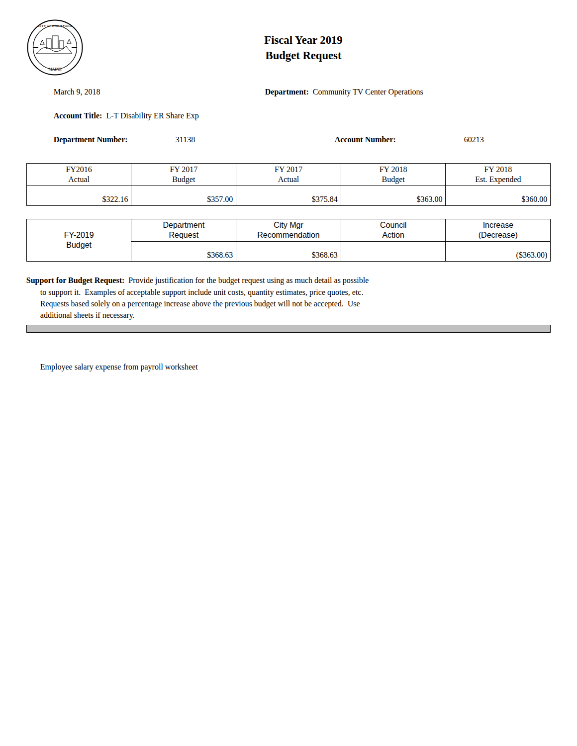CITY OF BIDDEFORD MAINE
Fiscal Year 2019
Budget Request
March 9, 2018 Department: Community TV Center Operations
Account Title: L-T Disability ER Share Exp
Department Number: 31138 Account Number: 60213
| FY2016 Actual | FY 2017 Budget | FY 2017 Actual | FY 2018 Budget | FY 2018 Est. Expended |
| --- | --- | --- | --- | --- |
| $322.16 | $357.00 | $375.84 | $363.00 | $360.00 |
| FY-2019 Budget | Department Request | City Mgr Recommendation | Council Action | Increase (Decrease) |
| $368.63 | $368.63 | | ($363.00) |
Support for Budget Request: Provide justification for the budget request using as much detail as possible
to support it. Examples of acceptable support include unit costs, quantity estimates, price quotes, etc.
Requests based solely on a percentage increase above the previous budget will not be accepted. Use
additional sheets if necessary.
Employee salary expense from payroll worksheet